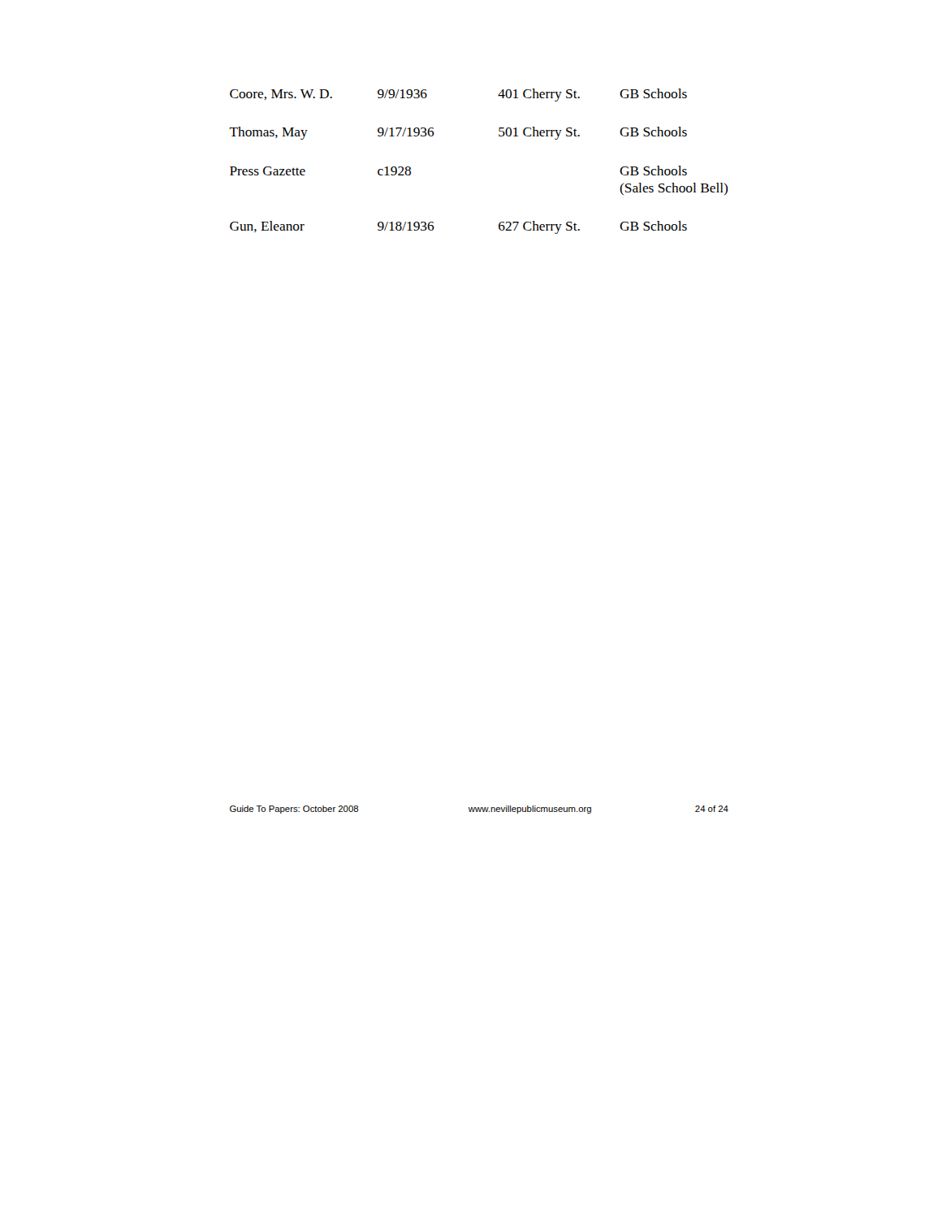| Coore, Mrs. W. D. | 9/9/1936 | 401 Cherry St. | GB Schools |
| Thomas, May | 9/17/1936 | 501 Cherry St. | GB Schools |
| Press Gazette | c1928 | | GB Schools (Sales School Bell) |
| Gun, Eleanor | 9/18/1936 | 627 Cherry St. | GB Schools |
| Guide To Papers: October 2008 | www.nevillepublicmuseum.org | 24 of 24 |